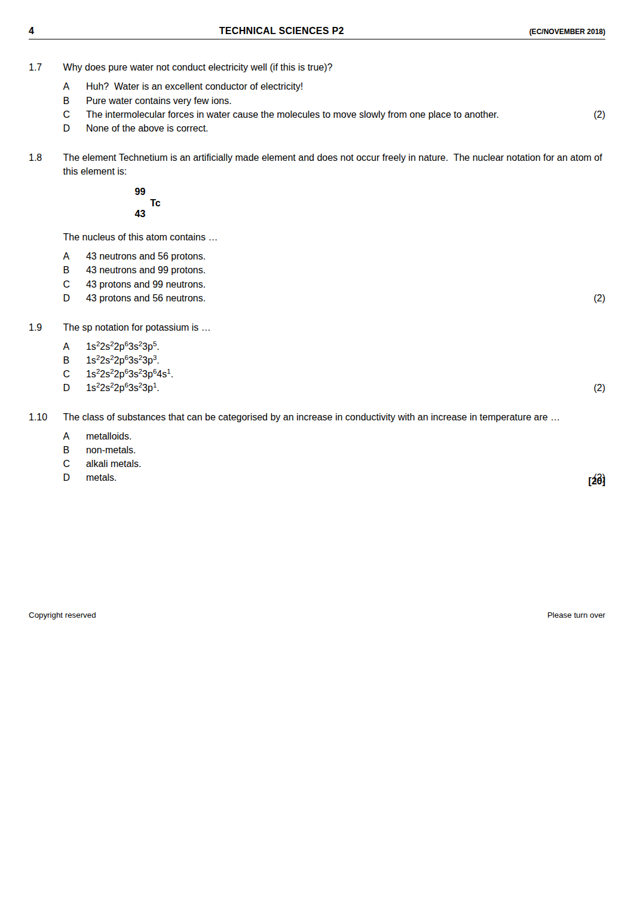4 TECHNICAL SCIENCES P2 (EC/NOVEMBER 2018)
1.7
Why does pure water not conduct electricity well (if this is true)?
AHuh? Water is an excellent conductor of electricity!
BPure water contains very few ions.
CThe intermolecular forces in water cause the molecules to move slowly from one place to another.(2)
DNone of the above is correct.
1.8
The element Technetium is an artificially made element and does not occur freely in nature. The nuclear notation for an atom of this element is:
99 Tc 43
The nucleus of this atom contains …
A 43 neutrons and 56 protons.
B 43 neutrons and 99 protons.
C 43 protons and 99 neutrons.
D 43 protons and 56 neutrons.(2)
1.9
The sp notation for potassium is …
A 1s22s22p63s23p5.
B 1s22s22p63s23p3.
C 1s22s22p63s23p64s1.
D 1s22s22p63s23p1.(2)
1.10
The class of substances that can be categorised by an increase in conductivity with an increase in temperature are …
Ametalloids.
Bnon-metals.
Calkali metals.
Dmetals.(2)
[20]
Copyright reserved Please turn over